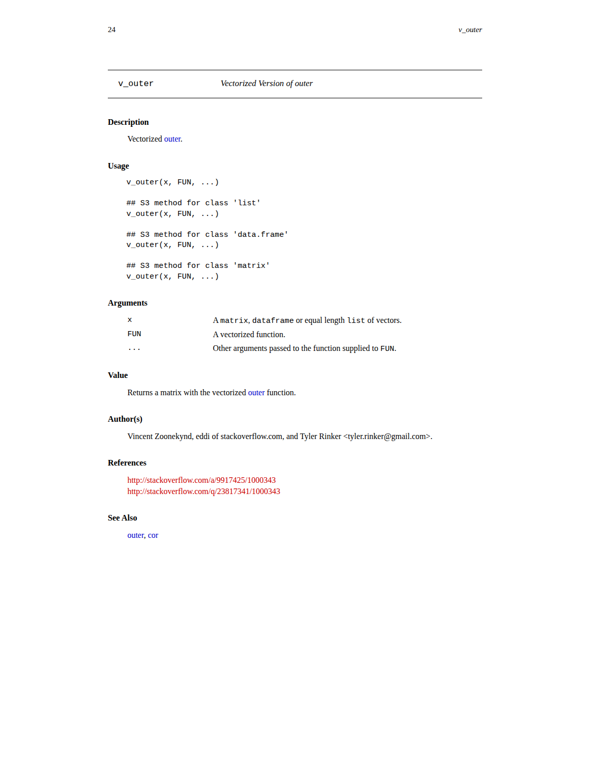24 v_outer
| v_outer | Vectorized Version of outer |
Description
Vectorized outer.
Usage
v_outer(x, FUN, ...)

## S3 method for class 'list'
v_outer(x, FUN, ...)

## S3 method for class 'data.frame'
v_outer(x, FUN, ...)

## S3 method for class 'matrix'
v_outer(x, FUN, ...)
Arguments
x
A matrix, dataframe or equal length list of vectors.
FUN
A vectorized function.
...
Other arguments passed to the function supplied to FUN.
Value
Returns a matrix with the vectorized outer function.
Author(s)
Vincent Zoonekynd, eddi of stackoverflow.com, and Tyler Rinker <tyler.rinker@gmail.com>.
References
http://stackoverflow.com/a/9917425/1000343 http://stackoverflow.com/q/23817341/1000343
See Also
outer, cor